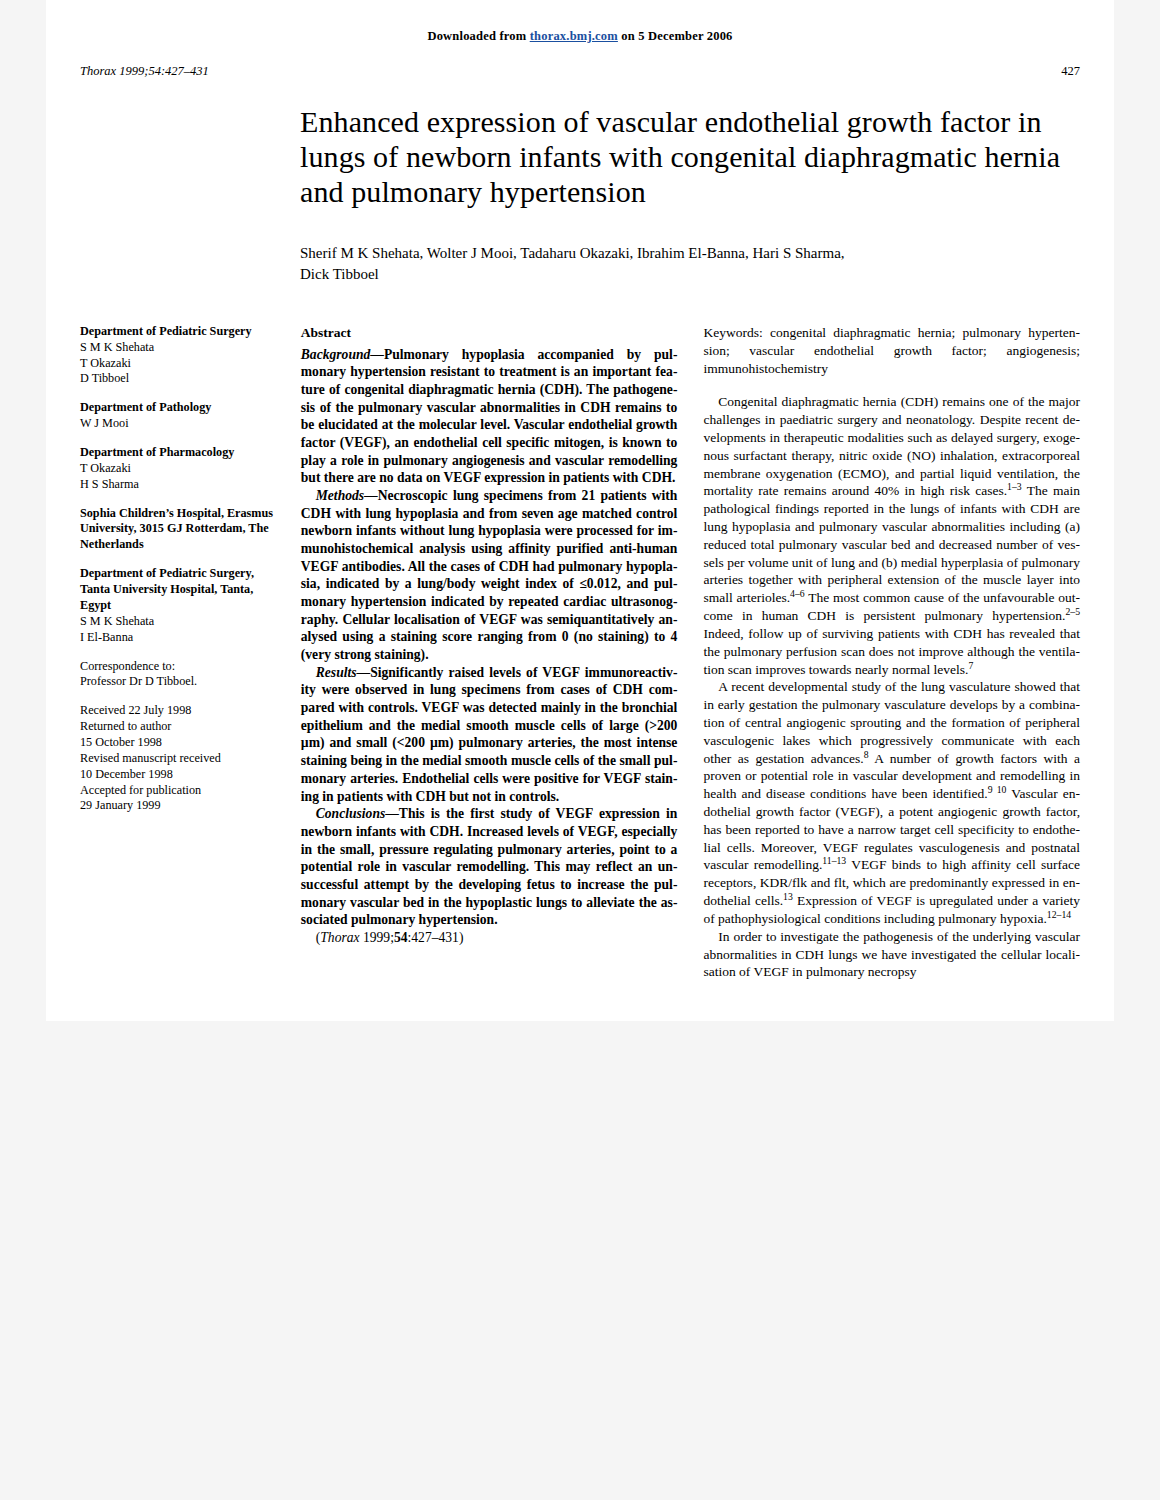Downloaded from thorax.bmj.com on 5 December 2006
Thorax 1999;54:427–431 427
Enhanced expression of vascular endothelial growth factor in lungs of newborn infants with congenital diaphragmatic hernia and pulmonary hypertension
Sherif M K Shehata, Wolter J Mooi, Tadaharu Okazaki, Ibrahim El-Banna, Hari S Sharma,
Dick Tibboel
Department of Pediatric Surgery
S M K Shehata
T Okazaki
D Tibboel
Department of Pathology
W J Mooi
Department of Pharmacology
T Okazaki
H S Sharma
Sophia Children’s Hospital, Erasmus University, 3015 GJ Rotterdam, The Netherlands
Department of Pediatric Surgery, Tanta University Hospital, Tanta, Egypt
S M K Shehata
I El-Banna
Correspondence to:
Professor Dr D Tibboel.
Received 22 July 1998
Returned to author
15 October 1998
Revised manuscript received
10 December 1998
Accepted for publication
29 January 1999
Abstract
Background—Pulmonary hypoplasia accompanied by pulmonary hypertension resistant to treatment is an important feature of congenital diaphragmatic hernia (CDH). The pathogenesis of the pulmonary vascular abnormalities in CDH remains to be elucidated at the molecular level. Vascular endothelial growth factor (VEGF), an endothelial cell specific mitogen, is known to play a role in pulmonary angiogenesis and vascular remodelling but there are no data on VEGF expression in patients with CDH.
Methods—Necroscopic lung specimens from 21 patients with CDH with lung hypoplasia and from seven age matched control newborn infants without lung hypoplasia were processed for immunohistochemical analysis using affinity purified anti-human VEGF antibodies. All the cases of CDH had pulmonary hypoplasia, indicated by a lung/body weight index of ≤0.012, and pulmonary hypertension indicated by repeated cardiac ultrasonography. Cellular localisation of VEGF was semiquantitatively analysed using a staining score ranging from 0 (no staining) to 4 (very strong staining).
Results—Significantly raised levels of VEGF immunoreactivity were observed in lung specimens from cases of CDH compared with controls. VEGF was detected mainly in the bronchial epithelium and the medial smooth muscle cells of large (>200 µm) and small (<200 µm) pulmonary arteries, the most intense staining being in the medial smooth muscle cells of the small pulmonary arteries. Endothelial cells were positive for VEGF staining in patients with CDH but not in controls.
Conclusions—This is the first study of VEGF expression in newborn infants with CDH. Increased levels of VEGF, especially in the small, pressure regulating pulmonary arteries, point to a potential role in vascular remodelling. This may reflect an unsuccessful attempt by the developing fetus to increase the pulmonary vascular bed in the hypoplastic lungs to alleviate the associated pulmonary hypertension.
(Thorax 1999;54:427–431)
Keywords: congenital diaphragmatic hernia; pulmonary hypertension; vascular endothelial growth factor; angiogenesis; immunohistochemistry
Congenital diaphragmatic hernia (CDH) remains one of the major challenges in paediatric surgery and neonatology. Despite recent developments in therapeutic modalities such as delayed surgery, exogenous surfactant therapy, nitric oxide (NO) inhalation, extracorporeal membrane oxygenation (ECMO), and partial liquid ventilation, the mortality rate remains around 40% in high risk cases.1–3 The main pathological findings reported in the lungs of infants with CDH are lung hypoplasia and pulmonary vascular abnormalities including (a) reduced total pulmonary vascular bed and decreased number of vessels per volume unit of lung and (b) medial hyperplasia of pulmonary arteries together with peripheral extension of the muscle layer into small arterioles.4–6 The most common cause of the unfavourable outcome in human CDH is persistent pulmonary hypertension.2–5 Indeed, follow up of surviving patients with CDH has revealed that the pulmonary perfusion scan does not improve although the ventilation scan improves towards nearly normal levels.7
A recent developmental study of the lung vasculature showed that in early gestation the pulmonary vasculature develops by a combination of central angiogenic sprouting and the formation of peripheral vasculogenic lakes which progressively communicate with each other as gestation advances.8 A number of growth factors with a proven or potential role in vascular development and remodelling in health and disease conditions have been identified.9 10 Vascular endothelial growth factor (VEGF), a potent angiogenic growth factor, has been reported to have a narrow target cell specificity to endothelial cells. Moreover, VEGF regulates vasculogenesis and postnatal vascular remodelling.11–13 VEGF binds to high affinity cell surface receptors, KDR/flk and flt, which are predominantly expressed in endothelial cells.13 Expression of VEGF is upregulated under a variety of pathophysiological conditions including pulmonary hypoxia.12–14
In order to investigate the pathogenesis of the underlying vascular abnormalities in CDH lungs we have investigated the cellular localisation of VEGF in pulmonary necropsy